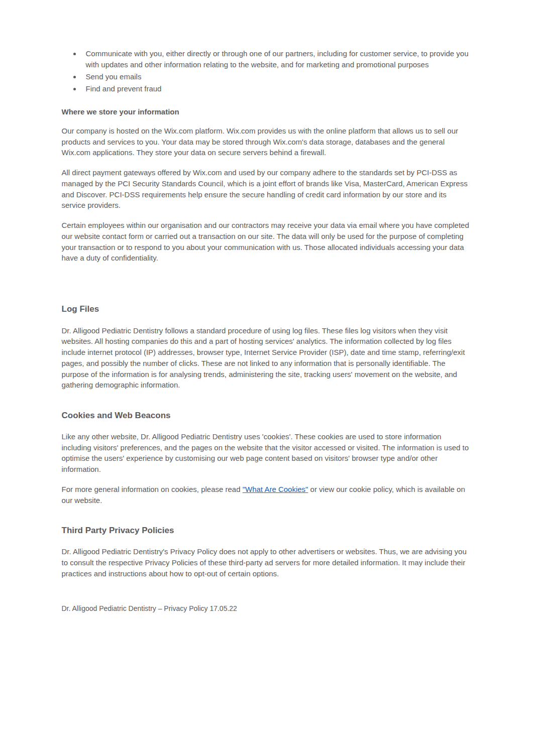Communicate with you, either directly or through one of our partners, including for customer service, to provide you with updates and other information relating to the website, and for marketing and promotional purposes
Send you emails
Find and prevent fraud
Where we store your information
Our company is hosted on the Wix.com platform. Wix.com provides us with the online platform that allows us to sell our products and services to you. Your data may be stored through Wix.com's data storage, databases and the general Wix.com applications. They store your data on secure servers behind a firewall.
All direct payment gateways offered by Wix.com and used by our company adhere to the standards set by PCI-DSS as managed by the PCI Security Standards Council, which is a joint effort of brands like Visa, MasterCard, American Express and Discover. PCI-DSS requirements help ensure the secure handling of credit card information by our store and its service providers.
Certain employees within our organisation and our contractors may receive your data via email where you have completed our website contact form or carried out a transaction on our site. The data will only be used for the purpose of completing your transaction or to respond to you about your communication with us. Those allocated individuals accessing your data have a duty of confidentiality.
Log Files
Dr. Alligood Pediatric Dentistry follows a standard procedure of using log files. These files log visitors when they visit websites. All hosting companies do this and a part of hosting services' analytics. The information collected by log files include internet protocol (IP) addresses, browser type, Internet Service Provider (ISP), date and time stamp, referring/exit pages, and possibly the number of clicks. These are not linked to any information that is personally identifiable. The purpose of the information is for analysing trends, administering the site, tracking users' movement on the website, and gathering demographic information.
Cookies and Web Beacons
Like any other website, Dr. Alligood Pediatric Dentistry uses 'cookies'. These cookies are used to store information including visitors' preferences, and the pages on the website that the visitor accessed or visited. The information is used to optimise the users' experience by customising our web page content based on visitors' browser type and/or other information.
For more general information on cookies, please read "What Are Cookies" or view our cookie policy, which is available on our website.
Third Party Privacy Policies
Dr. Alligood Pediatric Dentistry's Privacy Policy does not apply to other advertisers or websites. Thus, we are advising you to consult the respective Privacy Policies of these third-party ad servers for more detailed information. It may include their practices and instructions about how to opt-out of certain options.
Dr. Alligood Pediatric Dentistry – Privacy Policy 17.05.22